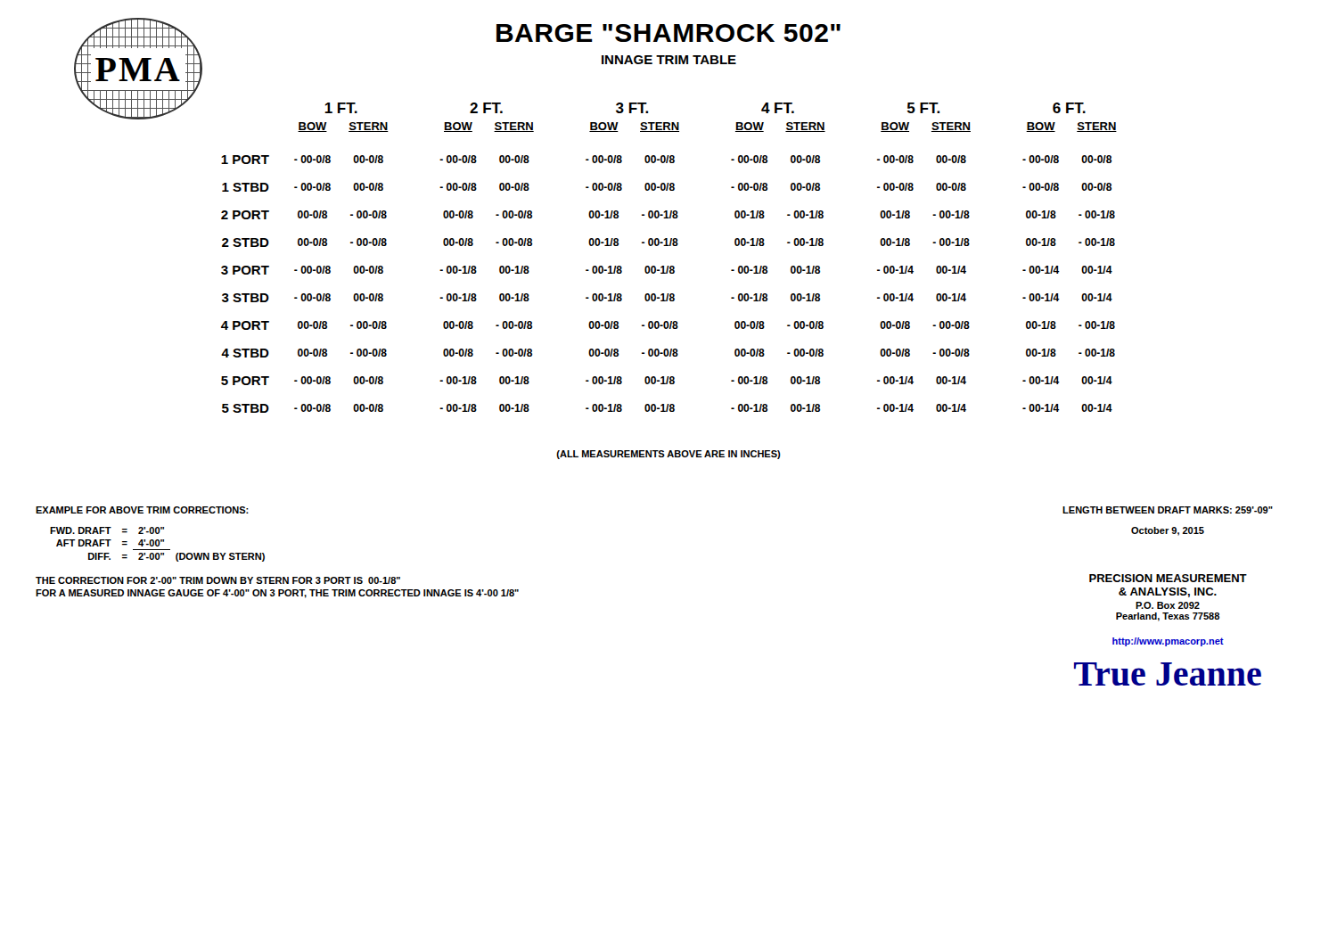PMA
BARGE "SHAMROCK 502"
INNAGE TRIM TABLE
| | 1 FT. | | 2 FT. | | 3 FT. | | 4 FT. | | 5 FT. | | 6 FT. |
| --- | --- | --- | --- | --- | --- | --- | --- | --- | --- | --- | --- |
| | BOW | STERN | | BOW | STERN | | BOW | STERN | | BOW | STERN | | BOW | STERN | | BOW | STERN |
| 1 PORT | - 00-0/8 | 00-0/8 | | - 00-0/8 | 00-0/8 | | - 00-0/8 | 00-0/8 | | - 00-0/8 | 00-0/8 | | - 00-0/8 | 00-0/8 | | - 00-0/8 | 00-0/8 |
| 1 STBD | - 00-0/8 | 00-0/8 | | - 00-0/8 | 00-0/8 | | - 00-0/8 | 00-0/8 | | - 00-0/8 | 00-0/8 | | - 00-0/8 | 00-0/8 | | - 00-0/8 | 00-0/8 |
| 2 PORT | 00-0/8 | - 00-0/8 | | 00-0/8 | - 00-0/8 | | 00-1/8 | - 00-1/8 | | 00-1/8 | - 00-1/8 | | 00-1/8 | - 00-1/8 | | 00-1/8 | - 00-1/8 |
| 2 STBD | 00-0/8 | - 00-0/8 | | 00-0/8 | - 00-0/8 | | 00-1/8 | - 00-1/8 | | 00-1/8 | - 00-1/8 | | 00-1/8 | - 00-1/8 | | 00-1/8 | - 00-1/8 |
| 3 PORT | - 00-0/8 | 00-0/8 | | - 00-1/8 | 00-1/8 | | - 00-1/8 | 00-1/8 | | - 00-1/8 | 00-1/8 | | - 00-1/4 | 00-1/4 | | - 00-1/4 | 00-1/4 |
| 3 STBD | - 00-0/8 | 00-0/8 | | - 00-1/8 | 00-1/8 | | - 00-1/8 | 00-1/8 | | - 00-1/8 | 00-1/8 | | - 00-1/4 | 00-1/4 | | - 00-1/4 | 00-1/4 |
| 4 PORT | 00-0/8 | - 00-0/8 | | 00-0/8 | - 00-0/8 | | 00-0/8 | - 00-0/8 | | 00-0/8 | - 00-0/8 | | 00-0/8 | - 00-0/8 | | 00-1/8 | - 00-1/8 |
| 4 STBD | 00-0/8 | - 00-0/8 | | 00-0/8 | - 00-0/8 | | 00-0/8 | - 00-0/8 | | 00-0/8 | - 00-0/8 | | 00-0/8 | - 00-0/8 | | 00-1/8 | - 00-1/8 |
| 5 PORT | - 00-0/8 | 00-0/8 | | - 00-1/8 | 00-1/8 | | - 00-1/8 | 00-1/8 | | - 00-1/8 | 00-1/8 | | - 00-1/4 | 00-1/4 | | - 00-1/4 | 00-1/4 |
| 5 STBD | - 00-0/8 | 00-0/8 | | - 00-1/8 | 00-1/8 | | - 00-1/8 | 00-1/8 | | - 00-1/8 | 00-1/8 | | - 00-1/4 | 00-1/4 | | - 00-1/4 | 00-1/4 |
(ALL MEASUREMENTS ABOVE ARE IN INCHES)
EXAMPLE FOR ABOVE TRIM CORRECTIONS:
| FWD. DRAFT | = | 2'-00" | |
| AFT DRAFT | = | 4'-00" | |
| DIFF. | = | 2'-00" | (DOWN BY STERN) |
THE CORRECTION FOR 2'-00" TRIM DOWN BY STERN FOR 3 PORT IS 00-1/8"
FOR A MEASURED INNAGE GAUGE OF 4'-00" ON 3 PORT, THE TRIM CORRECTED INNAGE IS 4'-00 1/8"
LENGTH BETWEEN DRAFT MARKS: 259'-09"
October 9, 2015
PRECISION MEASUREMENT
& ANALYSIS, INC.
P.O. Box 2092
Pearland, Texas 77588
http://www.pmacorp.net
True Jeanne